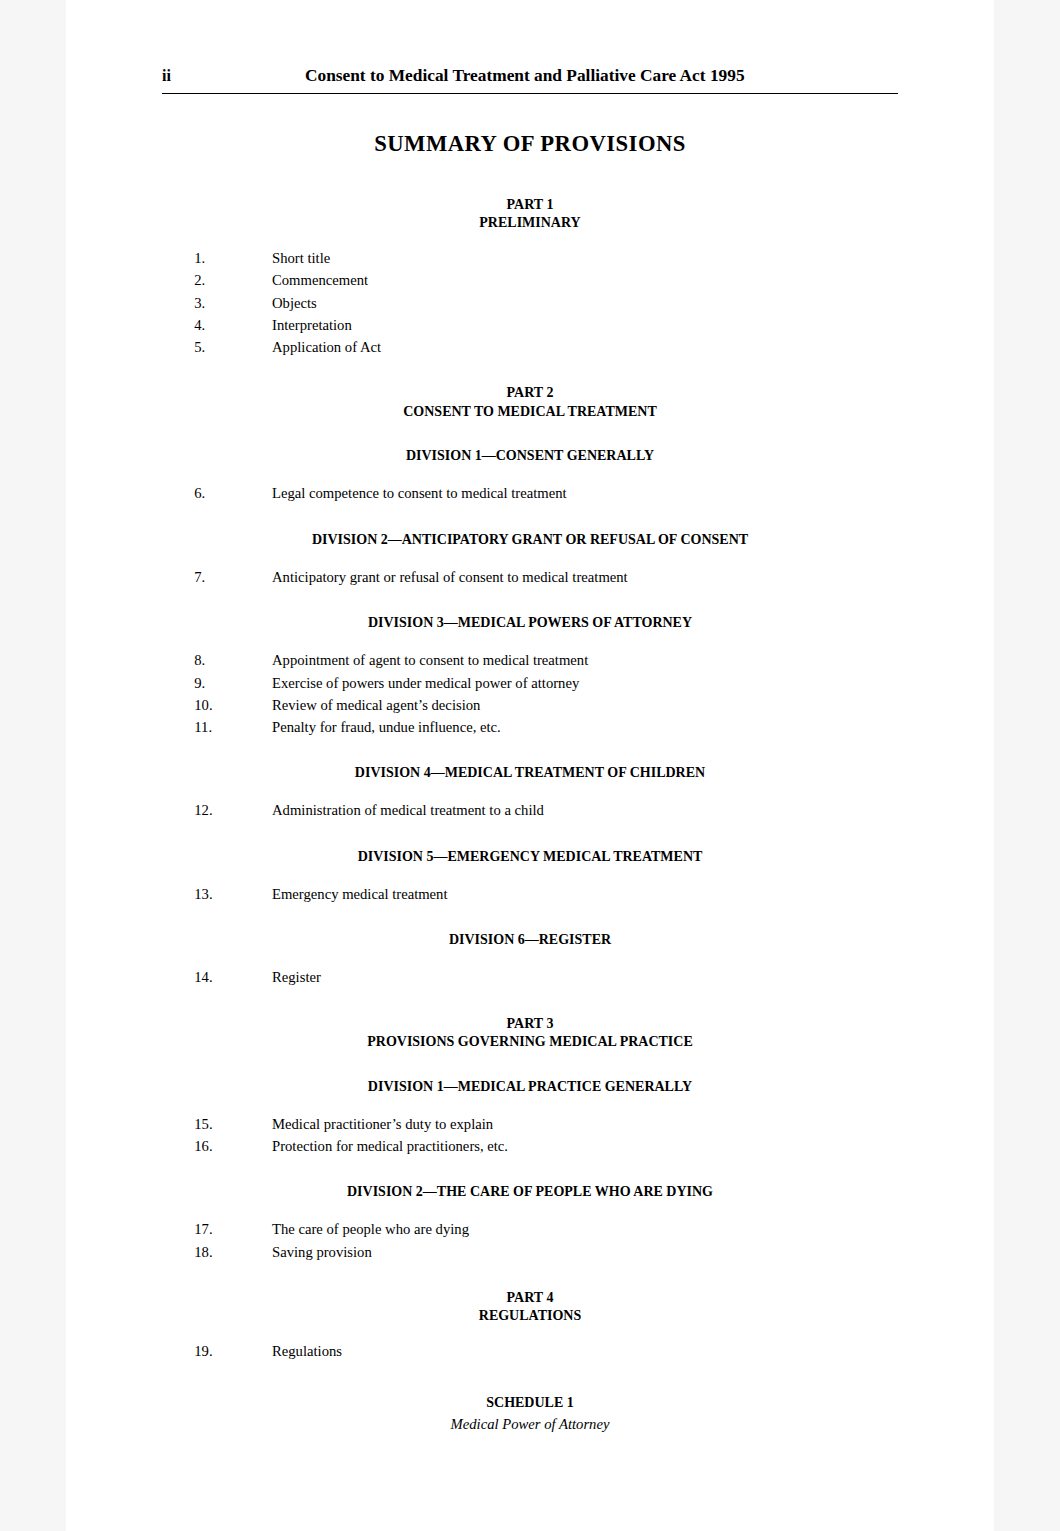ii Consent to Medical Treatment and Palliative Care Act 1995
SUMMARY OF PROVISIONS
PART 1 PRELIMINARY
1.
Short title
2.
Commencement
3.
Objects
4.
Interpretation
5.
Application of Act
PART 2 CONSENT TO MEDICAL TREATMENT
DIVISION 1—CONSENT GENERALLY
6.
Legal competence to consent to medical treatment
DIVISION 2—ANTICIPATORY GRANT OR REFUSAL OF CONSENT
7.
Anticipatory grant or refusal of consent to medical treatment
DIVISION 3—MEDICAL POWERS OF ATTORNEY
8.
Appointment of agent to consent to medical treatment
9.
Exercise of powers under medical power of attorney
10.
Review of medical agent’s decision
11.
Penalty for fraud, undue influence, etc.
DIVISION 4—MEDICAL TREATMENT OF CHILDREN
12.
Administration of medical treatment to a child
DIVISION 5—EMERGENCY MEDICAL TREATMENT
13.
Emergency medical treatment
DIVISION 6—REGISTER
14.
Register
PART 3 PROVISIONS GOVERNING MEDICAL PRACTICE
DIVISION 1—MEDICAL PRACTICE GENERALLY
15.
Medical practitioner’s duty to explain
16.
Protection for medical practitioners, etc.
DIVISION 2—THE CARE OF PEOPLE WHO ARE DYING
17.
The care of people who are dying
18.
Saving provision
PART 4 REGULATIONS
19.
Regulations
SCHEDULE 1
Medical Power of Attorney